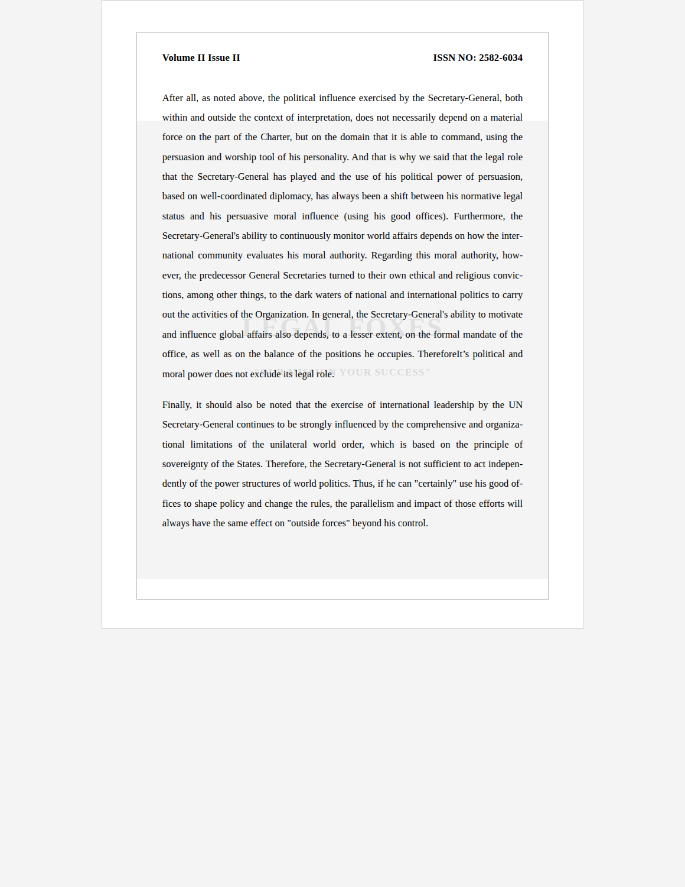LEGAL FOXES
"OUR MISSION YOUR SUCCESS"
Volume II Issue II ISSN NO: 2582-6034
After all, as noted above, the political influence exercised by the Secretary-General, both within and outside the context of interpretation, does not necessarily depend on a material force on the part of the Charter, but on the domain that it is able to command, using the persuasion and worship tool of his personality. And that is why we said that the legal role that the Secretary-General has played and the use of his political power of persuasion, based on well-coordinated diplomacy, has always been a shift between his normative legal status and his persuasive moral influence (using his good offices). Furthermore, the Secretary-General's ability to continuously monitor world affairs depends on how the international community evaluates his moral authority. Regarding this moral authority, however, the predecessor General Secretaries turned to their own ethical and religious convictions, among other things, to the dark waters of national and international politics to carry out the activities of the Organization. In general, the Secretary-General's ability to motivate and influence global affairs also depends, to a lesser extent, on the formal mandate of the office, as well as on the balance of the positions he occupies. ThereforeIt’s political and moral power does not exclude its legal role.
Finally, it should also be noted that the exercise of international leadership by the UN Secretary-General continues to be strongly influenced by the comprehensive and organizational limitations of the unilateral world order, which is based on the principle of sovereignty of the States. Therefore, the Secretary-General is not sufficient to act independently of the power structures of world politics. Thus, if he can "certainly" use his good offices to shape policy and change the rules, the parallelism and impact of those efforts will always have the same effect on "outside forces" beyond his control.